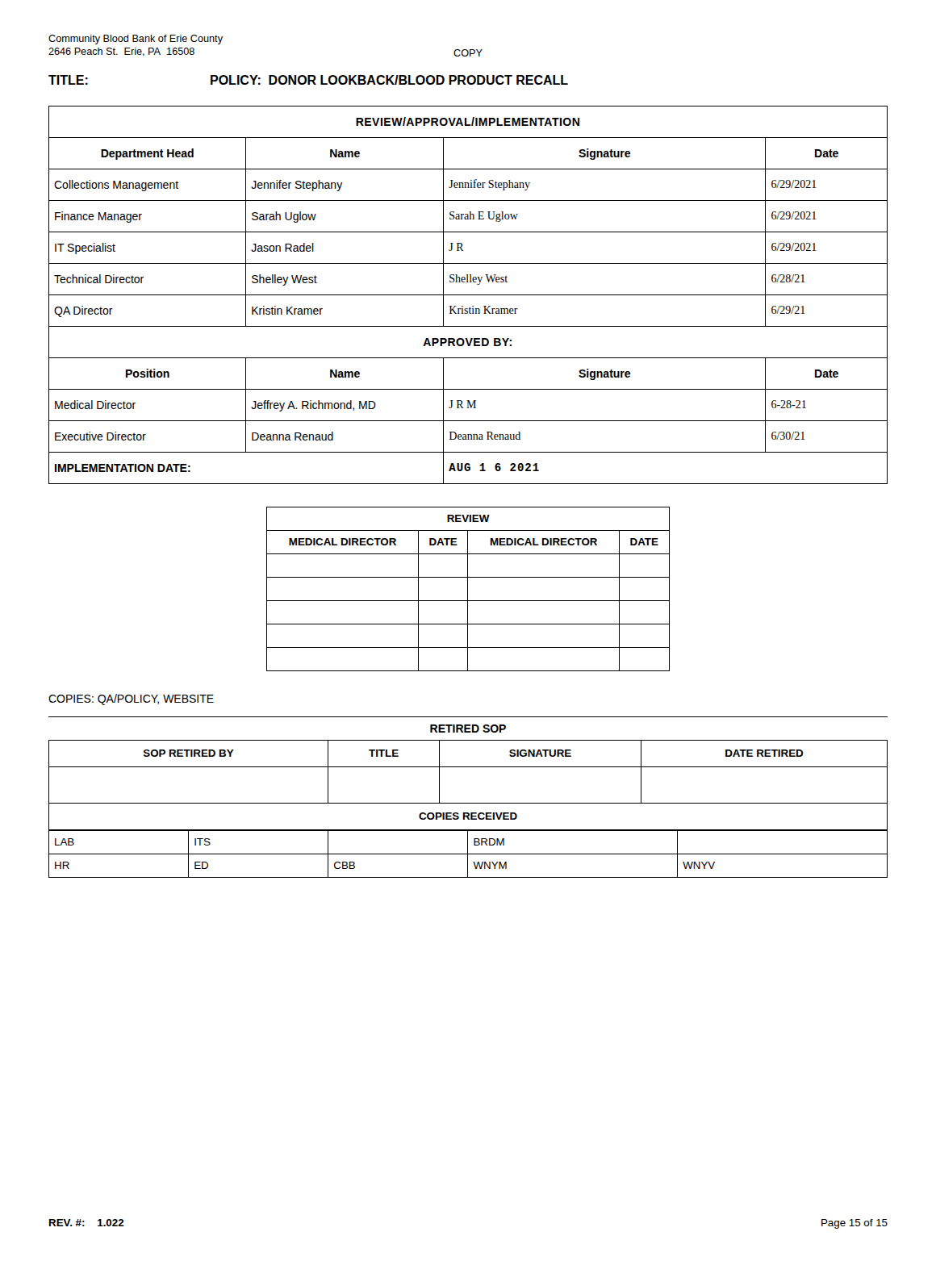Community Blood Bank of Erie County
2646 Peach St. Erie, PA 16508
COPY
TITLE: POLICY: DONOR LOOKBACK/BLOOD PRODUCT RECALL
| REVIEW/APPROVAL/IMPLEMENTATION |
| --- |
| Department Head | Name | Signature | Date |
| Collections Management | Jennifer Stephany | Jennifer Stephany | 6/29/2021 |
| Finance Manager | Sarah Uglow | Sarah E Uglow | 6/29/2021 |
| IT Specialist | Jason Radel | J R | 6/29/2021 |
| Technical Director | Shelley West | Shelley West | 6/28/21 |
| QA Director | Kristin Kramer | Kristin Kramer | 6/29/21 |
| APPROVED BY: |
| Position | Name | Signature | Date |
| Medical Director | Jeffrey A. Richmond, MD | J R M | 6-28-21 |
| Executive Director | Deanna Renaud | Deanna Renaud | 6/30/21 |
| IMPLEMENTATION DATE: | AUG 1 6 2021 |
| REVIEW |
| MEDICAL DIRECTOR | DATE | MEDICAL DIRECTOR | DATE |
COPIES: QA/POLICY, WEBSITE
RETIRED SOP
| SOP RETIRED BY | TITLE | SIGNATURE | DATE RETIRED |
| --- | --- | --- | --- |
| COPIES RECEIVED |
| LAB | ITS | | BRDM | |
| HR | ED | CBB | WNYM | WNYV |
REV. #: 1.022
Page 15 of 15